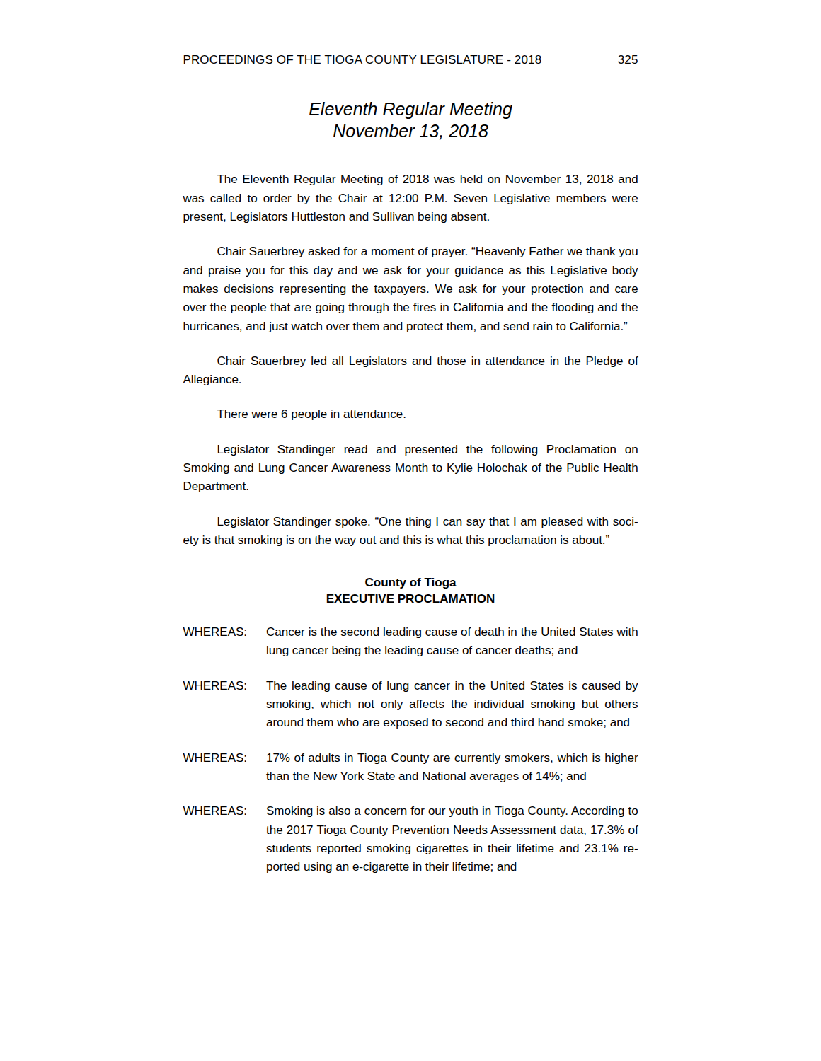Proceedings of the Tioga County Legislature - 2018 325
Eleventh Regular Meeting
November 13, 2018
The Eleventh Regular Meeting of 2018 was held on November 13, 2018 and was called to order by the Chair at 12:00 P.M. Seven Legislative members were present, Legislators Huttleston and Sullivan being absent.
Chair Sauerbrey asked for a moment of prayer. “Heavenly Father we thank you and praise you for this day and we ask for your guidance as this Legislative body makes decisions representing the taxpayers. We ask for your protection and care over the people that are going through the fires in California and the flooding and the hurricanes, and just watch over them and protect them, and send rain to California.”
Chair Sauerbrey led all Legislators and those in attendance in the Pledge of Allegiance.
There were 6 people in attendance.
Legislator Standinger read and presented the following Proclamation on Smoking and Lung Cancer Awareness Month to Kylie Holochak of the Public Health Department.
Legislator Standinger spoke. “One thing I can say that I am pleased with society is that smoking is on the way out and this is what this proclamation is about.”
County of Tioga Executive Proclamation
WHEREAS: Cancer is the second leading cause of death in the United States with lung cancer being the leading cause of cancer deaths; and
WHEREAS: The leading cause of lung cancer in the United States is caused by smoking, which not only affects the individual smoking but others around them who are exposed to second and third hand smoke; and
WHEREAS: 17% of adults in Tioga County are currently smokers, which is higher than the New York State and National averages of 14%; and
WHEREAS: Smoking is also a concern for our youth in Tioga County. According to the 2017 Tioga County Prevention Needs Assessment data, 17.3% of students reported smoking cigarettes in their lifetime and 23.1% reported using an e-cigarette in their lifetime; and